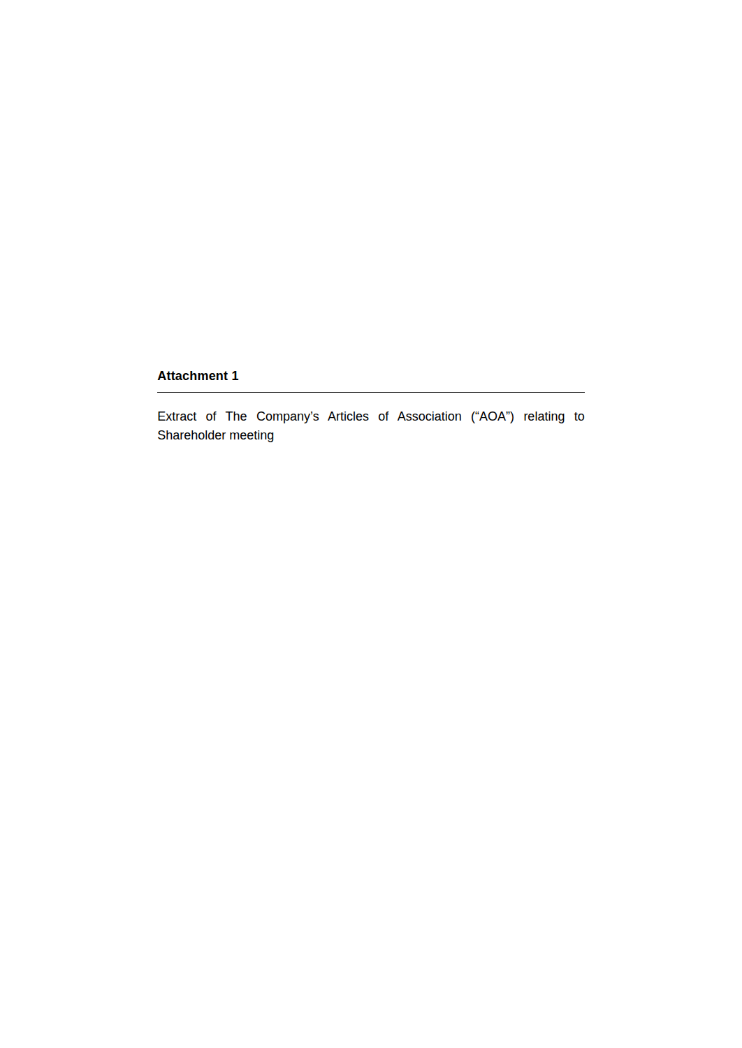Attachment 1
Extract of The Company’s Articles of Association (“AOA”) relating to Shareholder meeting